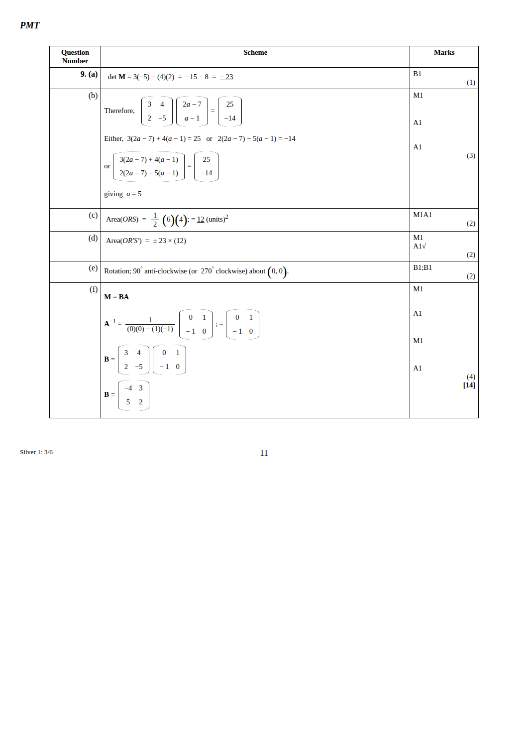PMT
| Question Number | Scheme | Marks |
| --- | --- | --- |
| 9. (a) | det M = 3(−5) − (4)(2) = −15 − 8 = − 23 | B1 (1) |
| (b) | Therefore, / 3 / 4 / / 2 / −5 / / 2 a − 7 / / a − 1 / = / 25 / / −14 / Either, 3(2 a − 7) + 4( a − 1) = 25 or 2(2 a − 7) − 5( a − 1) = −14 or / 3(2 a − 7) + 4( a − 1) / / 2(2 a − 7) − 5( a − 1) / = / 25 / / −14 / giving a = 5 | M1 A1 A1 (3) |
| (c) | Area( ORS ) = 1 2 ( 6 ) ( 4 ) ; = 12 (units) 2 | M1A1 (2) |
| (d) | Area( OR′S′ ) = ± 23 × (12) | M1 A1 √ (2) |
| (e) | Rotation; 90 ° anti-clockwise (or 270 ° clockwise) about ( 0, 0 ) . | B1;B1 (2) |
| (f) | M = BA A −1 = 1 (0)(0) − (1)(−1) / 0 / 1 / / − 1 / 0 / ; = / 0 / 1 / / − 1 / 0 / B = / 3 / 4 / / 2 / −5 / / 0 / 1 / / − 1 / 0 / B = / −4 / 3 / / 5 / 2 / | M1 A1 M1 A1 (4) [14] |
Silver 1: 3/6
11